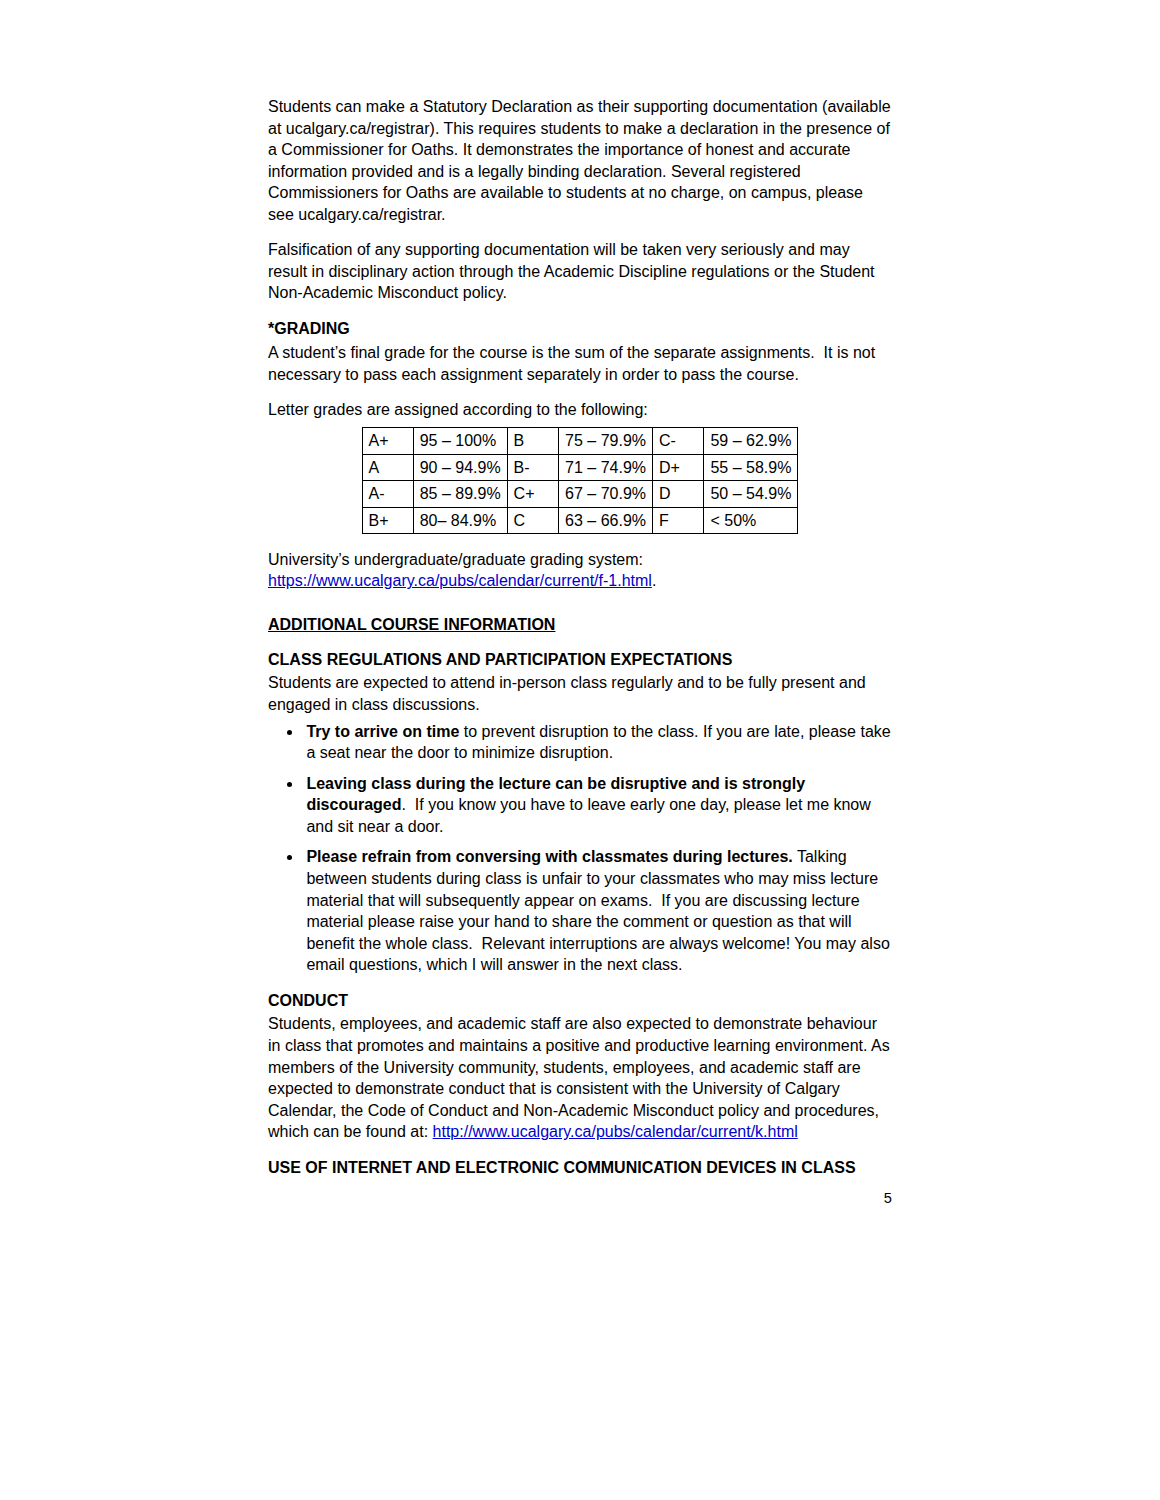Students can make a Statutory Declaration as their supporting documentation (available at ucalgary.ca/registrar). This requires students to make a declaration in the presence of a Commissioner for Oaths. It demonstrates the importance of honest and accurate information provided and is a legally binding declaration. Several registered Commissioners for Oaths are available to students at no charge, on campus, please see ucalgary.ca/registrar.
Falsification of any supporting documentation will be taken very seriously and may result in disciplinary action through the Academic Discipline regulations or the Student Non-Academic Misconduct policy.
*Grading
A student’s final grade for the course is the sum of the separate assignments. It is not necessary to pass each assignment separately in order to pass the course.
Letter grades are assigned according to the following:
| A+ | 95 – 100% | B | 75 – 79.9% | C- | 59 – 62.9% |
| A | 90 – 94.9% | B- | 71 – 74.9% | D+ | 55 – 58.9% |
| A- | 85 – 89.9% | C+ | 67 – 70.9% | D | 50 – 54.9% |
| B+ | 80– 84.9% | C | 63 – 66.9% | F | < 50% |
University’s undergraduate/graduate grading system:
https://www.ucalgary.ca/pubs/calendar/current/f-1.html.
Additional Course Information
Class Regulations and Participation Expectations
Students are expected to attend in-person class regularly and to be fully present and engaged in class discussions.
Try to arrive on time to prevent disruption to the class. If you are late, please take a seat near the door to minimize disruption.
Leaving class during the lecture can be disruptive and is strongly discouraged. If you know you have to leave early one day, please let me know and sit near a door.
Please refrain from conversing with classmates during lectures. Talking between students during class is unfair to your classmates who may miss lecture material that will subsequently appear on exams. If you are discussing lecture material please raise your hand to share the comment or question as that will benefit the whole class. Relevant interruptions are always welcome! You may also email questions, which I will answer in the next class.
Conduct
Students, employees, and academic staff are also expected to demonstrate behaviour in class that promotes and maintains a positive and productive learning environment. As members of the University community, students, employees, and academic staff are expected to demonstrate conduct that is consistent with the University of Calgary Calendar, the Code of Conduct and Non-Academic Misconduct policy and procedures, which can be found at: http://www.ucalgary.ca/pubs/calendar/current/k.html
Use of Internet and Electronic Communication Devices in Class
5